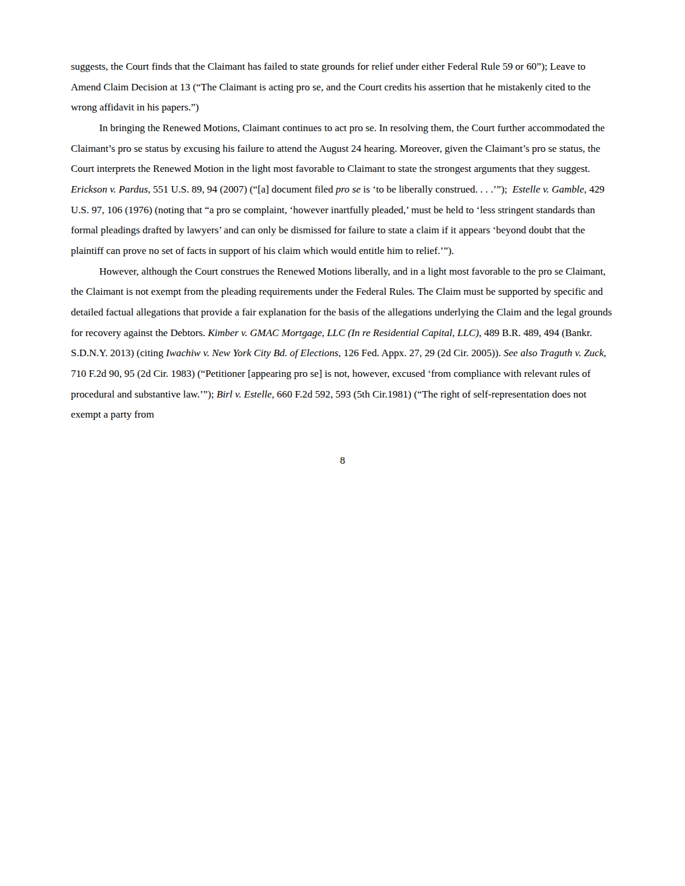suggests, the Court finds that the Claimant has failed to state grounds for relief under either Federal Rule 59 or 60”); Leave to Amend Claim Decision at 13 (“The Claimant is acting pro se, and the Court credits his assertion that he mistakenly cited to the wrong affidavit in his papers.”)
In bringing the Renewed Motions, Claimant continues to act pro se. In resolving them, the Court further accommodated the Claimant’s pro se status by excusing his failure to attend the August 24 hearing. Moreover, given the Claimant’s pro se status, the Court interprets the Renewed Motion in the light most favorable to Claimant to state the strongest arguments that they suggest. Erickson v. Pardus, 551 U.S. 89, 94 (2007) (“[a] document filed pro se is ‘to be liberally construed. . . .’”); Estelle v. Gamble, 429 U.S. 97, 106 (1976) (noting that “a pro se complaint, ‘however inartfully pleaded,’ must be held to ‘less stringent standards than formal pleadings drafted by lawyers’ and can only be dismissed for failure to state a claim if it appears ‘beyond doubt that the plaintiff can prove no set of facts in support of his claim which would entitle him to relief.’”).
However, although the Court construes the Renewed Motions liberally, and in a light most favorable to the pro se Claimant, the Claimant is not exempt from the pleading requirements under the Federal Rules. The Claim must be supported by specific and detailed factual allegations that provide a fair explanation for the basis of the allegations underlying the Claim and the legal grounds for recovery against the Debtors. Kimber v. GMAC Mortgage, LLC (In re Residential Capital, LLC), 489 B.R. 489, 494 (Bankr. S.D.N.Y. 2013) (citing Iwachiw v. New York City Bd. of Elections, 126 Fed. Appx. 27, 29 (2d Cir. 2005)). See also Traguth v. Zuck, 710 F.2d 90, 95 (2d Cir. 1983) (“Petitioner [appearing pro se] is not, however, excused ‘from compliance with relevant rules of procedural and substantive law.’”); Birl v. Estelle, 660 F.2d 592, 593 (5th Cir.1981) (“The right of self-representation does not exempt a party from
8